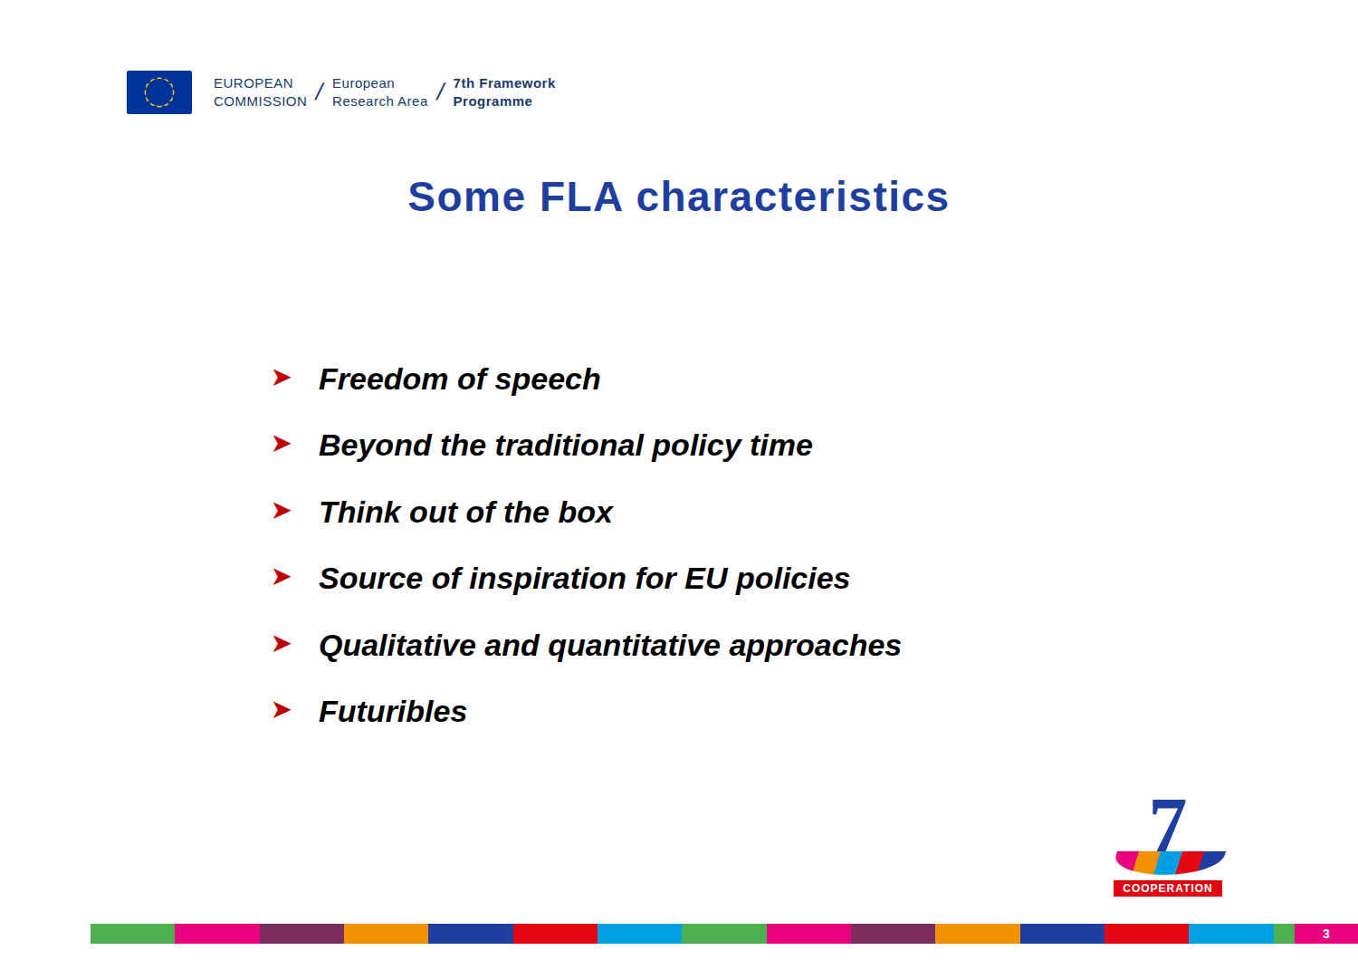EUROPEAN
COMMISSION
/
European
Research Area
/
7th Framework
Programme
Some FLA characteristics
Freedom of speech
Beyond the traditional policy time
Think out of the box
Source of inspiration for EU policies
Qualitative and quantitative approaches
Futuribles
7
COOPERATION
3